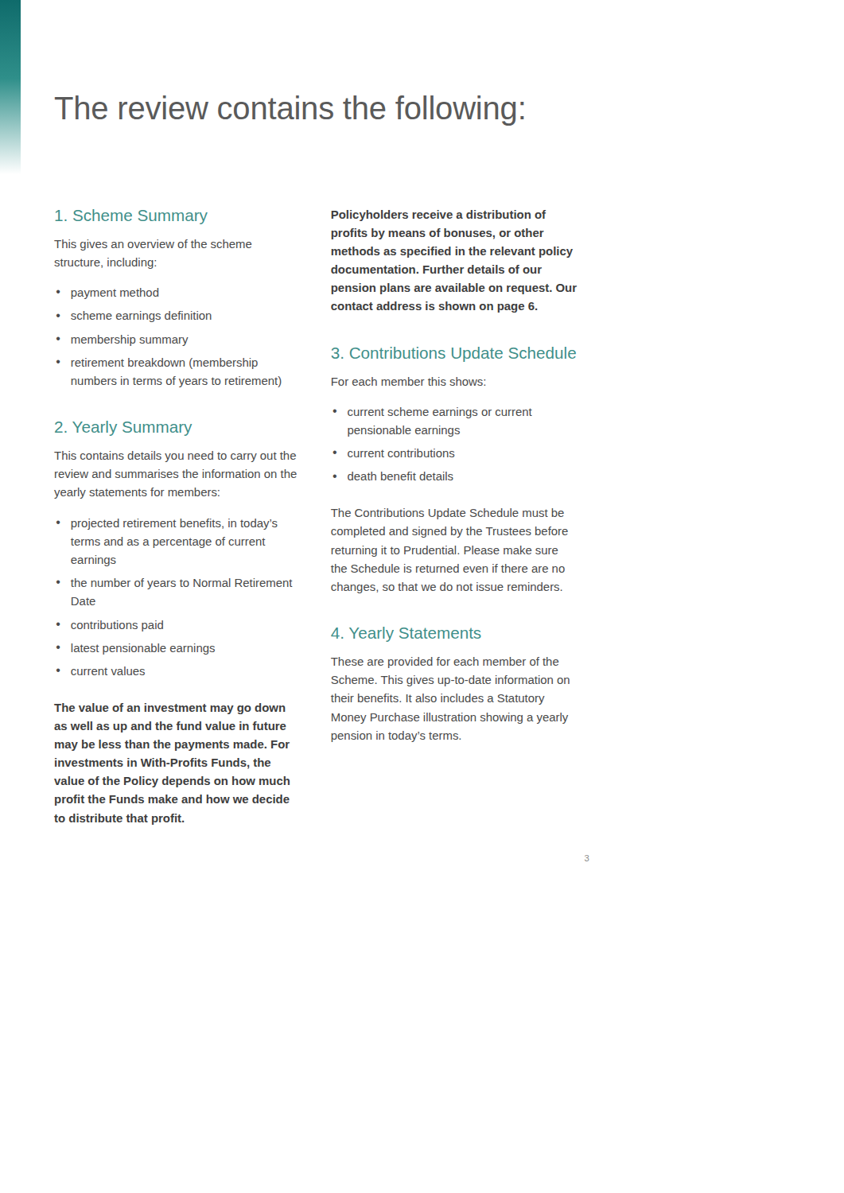The review contains the following:
1. Scheme Summary
This gives an overview of the scheme structure, including:
payment method
scheme earnings definition
membership summary
retirement breakdown (membership numbers in terms of years to retirement)
2. Yearly Summary
This contains details you need to carry out the review and summarises the information on the yearly statements for members:
projected retirement benefits, in today’s terms and as a percentage of current earnings
the number of years to Normal Retirement Date
contributions paid
latest pensionable earnings
current values
The value of an investment may go down as well as up and the fund value in future may be less than the payments made. For investments in With-Profits Funds, the value of the Policy depends on how much profit the Funds make and how we decide to distribute that profit.
Policyholders receive a distribution of profits by means of bonuses, or other methods as specified in the relevant policy documentation. Further details of our pension plans are available on request. Our contact address is shown on page 6.
3. Contributions Update Schedule
For each member this shows:
current scheme earnings or current pensionable earnings
current contributions
death benefit details
The Contributions Update Schedule must be completed and signed by the Trustees before returning it to Prudential. Please make sure the Schedule is returned even if there are no changes, so that we do not issue reminders.
4. Yearly Statements
These are provided for each member of the Scheme. This gives up-to-date information on their benefits. It also includes a Statutory Money Purchase illustration showing a yearly pension in today’s terms.
3